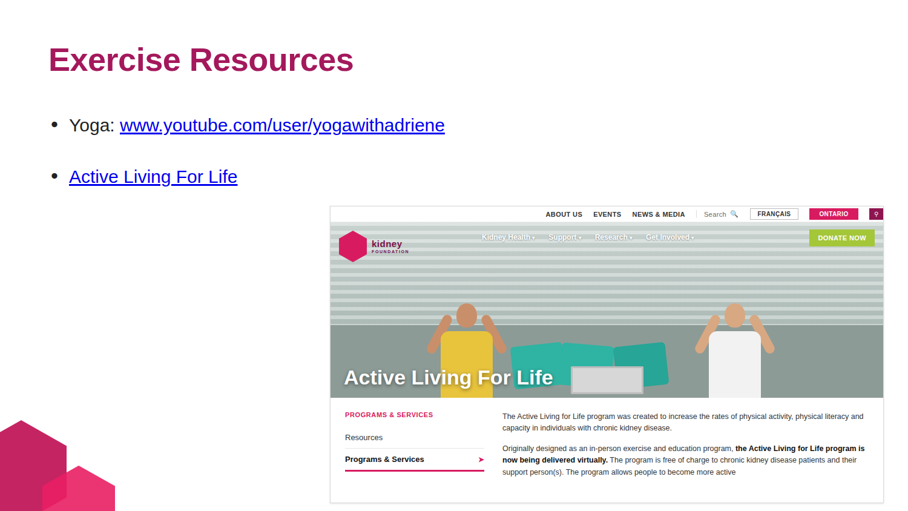Exercise Resources
Yoga: www.youtube.com/user/yogawithadriene
Active Living For Life
ABOUT US EVENTS NEWS & MEDIA Search 🔍 FRANÇAIS ONTARIO ⚲
kidneyFOUNDATION
Kidney Health ▾ Support ▾ Research ▾ Get Involved ▾
DONATE NOW
Active Living For Life
PROGRAMS & SERVICES
Resources
Programs & Services ➤
The Active Living for Life program was created to increase the rates of physical activity, physical literacy and capacity in individuals with chronic kidney disease.
Originally designed as an in-person exercise and education program, the Active Living for Life program is now being delivered virtually. The program is free of charge to chronic kidney disease patients and their support person(s). The program allows people to become more active